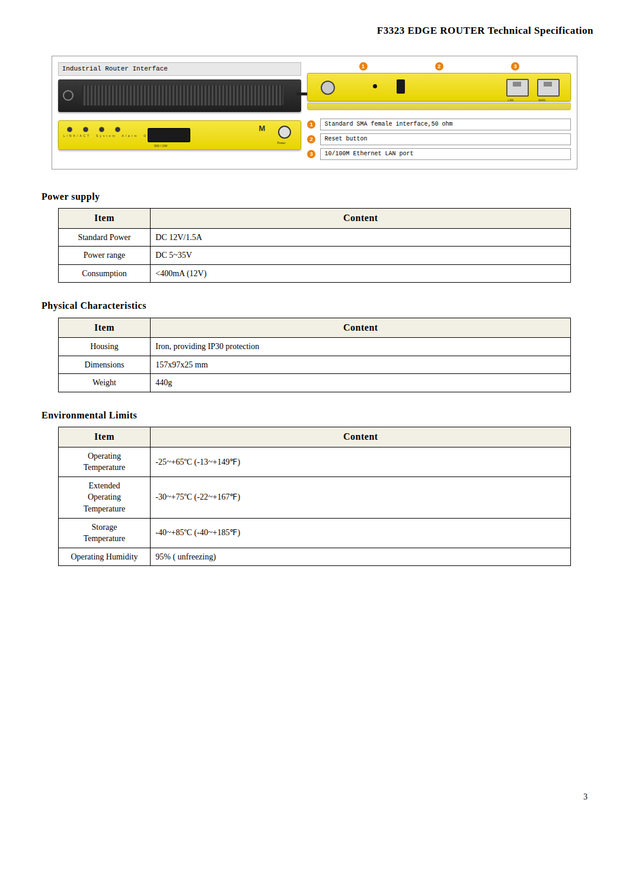F3323 EDGE ROUTER Technical Specification
Industrial Router Interface
LINK/ACT System Alarm Online
M
1 2 3
LAN
WAN
1 Standard SMA female interface,50 ohm
2 Reset button
3 10/100M Ethernet LAN port
Power supply
| Item | Content |
| --- | --- |
| Standard Power | DC 12V/1.5A |
| Power range | DC 5~35V |
| Consumption | <400mA (12V) |
Physical Characteristics
| Item | Content |
| --- | --- |
| Housing | Iron, providing IP30 protection |
| Dimensions | 157x97x25 mm |
| Weight | 440g |
Environmental Limits
| Item | Content |
| --- | --- |
| Operating Temperature | -25~+65ºC (-13~+149℉) |
| Extended Operating Temperature | -30~+75ºC (-22~+167℉) |
| Storage Temperature | -40~+85ºC (-40~+185℉) |
| Operating Humidity | 95% ( unfreezing) |
3